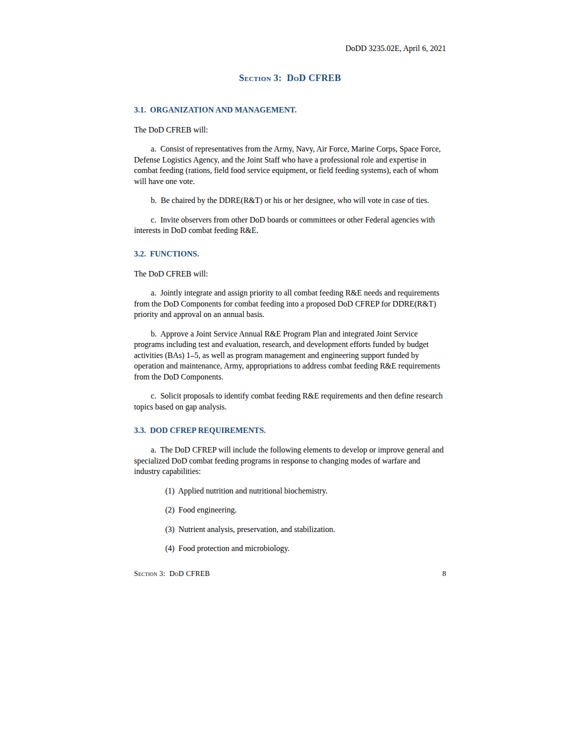DoDD 3235.02E, April 6, 2021
Section 3: DoD CFREB
3.1. Organization and Management.
The DoD CFREB will:
a. Consist of representatives from the Army, Navy, Air Force, Marine Corps, Space Force, Defense Logistics Agency, and the Joint Staff who have a professional role and expertise in combat feeding (rations, field food service equipment, or field feeding systems), each of whom will have one vote.
b. Be chaired by the DDRE(R&T) or his or her designee, who will vote in case of ties.
c. Invite observers from other DoD boards or committees or other Federal agencies with interests in DoD combat feeding R&E.
3.2. Functions.
The DoD CFREB will:
a. Jointly integrate and assign priority to all combat feeding R&E needs and requirements from the DoD Components for combat feeding into a proposed DoD CFREP for DDRE(R&T) priority and approval on an annual basis.
b. Approve a Joint Service Annual R&E Program Plan and integrated Joint Service programs including test and evaluation, research, and development efforts funded by budget activities (BAs) 1–5, as well as program management and engineering support funded by operation and maintenance, Army, appropriations to address combat feeding R&E requirements from the DoD Components.
c. Solicit proposals to identify combat feeding R&E requirements and then define research topics based on gap analysis.
3.3. DoD CFREP Requirements.
a. The DoD CFREP will include the following elements to develop or improve general and specialized DoD combat feeding programs in response to changing modes of warfare and industry capabilities:
(1) Applied nutrition and nutritional biochemistry.
(2) Food engineering.
(3) Nutrient analysis, preservation, and stabilization.
(4) Food protection and microbiology.
Section 3: DoD CFREB 8